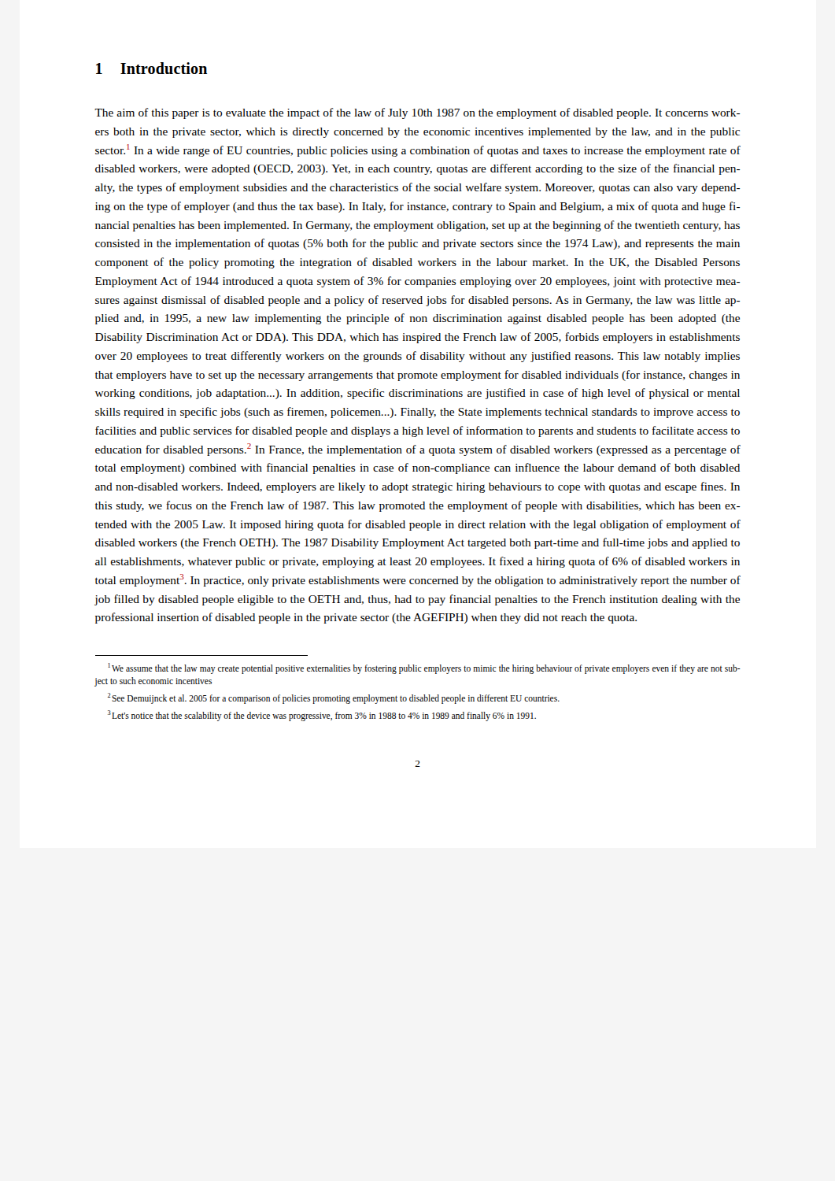1 Introduction
The aim of this paper is to evaluate the impact of the law of July 10th 1987 on the employment of disabled people. It concerns workers both in the private sector, which is directly concerned by the economic incentives implemented by the law, and in the public sector.1 In a wide range of EU countries, public policies using a combination of quotas and taxes to increase the employment rate of disabled workers, were adopted (OECD, 2003). Yet, in each country, quotas are different according to the size of the financial penalty, the types of employment subsidies and the characteristics of the social welfare system. Moreover, quotas can also vary depending on the type of employer (and thus the tax base). In Italy, for instance, contrary to Spain and Belgium, a mix of quota and huge financial penalties has been implemented. In Germany, the employment obligation, set up at the beginning of the twentieth century, has consisted in the implementation of quotas (5% both for the public and private sectors since the 1974 Law), and represents the main component of the policy promoting the integration of disabled workers in the labour market. In the UK, the Disabled Persons Employment Act of 1944 introduced a quota system of 3% for companies employing over 20 employees, joint with protective measures against dismissal of disabled people and a policy of reserved jobs for disabled persons. As in Germany, the law was little applied and, in 1995, a new law implementing the principle of non discrimination against disabled people has been adopted (the Disability Discrimination Act or DDA). This DDA, which has inspired the French law of 2005, forbids employers in establishments over 20 employees to treat differently workers on the grounds of disability without any justified reasons. This law notably implies that employers have to set up the necessary arrangements that promote employment for disabled individuals (for instance, changes in working conditions, job adaptation...). In addition, specific discriminations are justified in case of high level of physical or mental skills required in specific jobs (such as firemen, policemen...). Finally, the State implements technical standards to improve access to facilities and public services for disabled people and displays a high level of information to parents and students to facilitate access to education for disabled persons.2 In France, the implementation of a quota system of disabled workers (expressed as a percentage of total employment) combined with financial penalties in case of non-compliance can influence the labour demand of both disabled and non-disabled workers. Indeed, employers are likely to adopt strategic hiring behaviours to cope with quotas and escape fines. In this study, we focus on the French law of 1987. This law promoted the employment of people with disabilities, which has been extended with the 2005 Law. It imposed hiring quota for disabled people in direct relation with the legal obligation of employment of disabled workers (the French OETH). The 1987 Disability Employment Act targeted both part-time and full-time jobs and applied to all establishments, whatever public or private, employing at least 20 employees. It fixed a hiring quota of 6% of disabled workers in total employment3. In practice, only private establishments were concerned by the obligation to administratively report the number of job filled by disabled people eligible to the OETH and, thus, had to pay financial penalties to the French institution dealing with the professional insertion of disabled people in the private sector (the AGEFIPH) when they did not reach the quota.
1We assume that the law may create potential positive externalities by fostering public employers to mimic the hiring behaviour of private employers even if they are not subject to such economic incentives
2See Demuijnck et al. 2005 for a comparison of policies promoting employment to disabled people in different EU countries.
3Let's notice that the scalability of the device was progressive, from 3% in 1988 to 4% in 1989 and finally 6% in 1991.
2